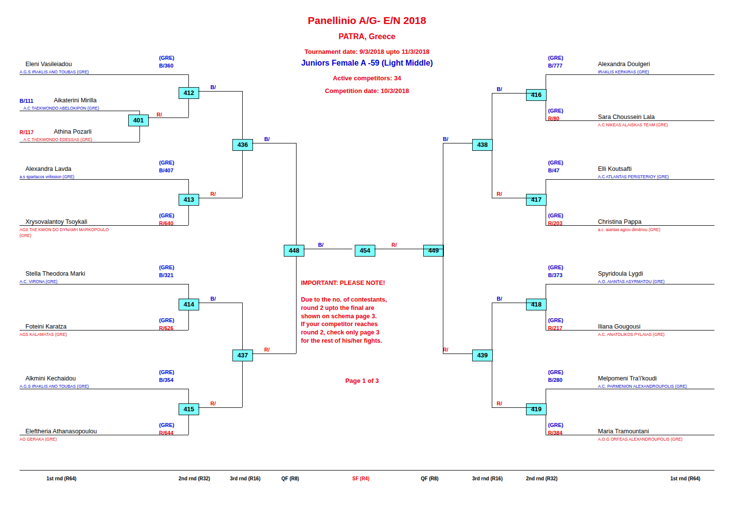Panellinio A/G- E/N 2018
PATRA, Greece
Tournament date: 9/3/2018 upto 11/3/2018
Juniors Female A -59 (Light Middle)
Active competitors: 34
Competition date: 10/3/2018
Eleni Vasileiadou
A.G.S IRAKLIS ANO TOUBAS (GRE)
(GRE)
B/360
B/111
Aikaterini Mirilla
A.C TAEKWONDO ABELOKIPON (GRE)
R/117
Athina Pozarli
A.C TAEKWONDO EDESSAS (GRE)
401
R/
412
B/
Alexandra Lavda
a.s spartacos vrilission (GRE)
(GRE)
B/407
Xrysovalantoy Tsoykali
AGS TAE KWON DO DYNAMH MARKOPOULO
(GRE)
(GRE)
R/640
413
R/
436
B/
Stella Theodora Marki
A.C. VIRONA (GRE)
(GRE)
B/321
Foteini Karatza
AGS KALAMATAS (GRE)
(GRE)
R/626
414
B/
Alkmini Kechaidou
A.G.S IRAKLIS ANO TOUBAS (GRE)
(GRE)
B/354
Eleftheria Athanasopoulou
AO GERAKA (GRE)
(GRE)
R/644
415
R/
437
R/
448
B/
454
R/
449
Alexandra Doulgeri
IRAKLIS KERKIRAS (GRE)
(GRE)
B/777
Sara Choussein Lala
A.C NIKEAS ALAISKAS TEAM (GRE)
(GRE)
R/80
416
B/
Elli Koutsafti
A.C ATLANTAS PERISTERIOY (GRE)
(GRE)
B/47
Christina Pappa
a.c. aiantas agiou dimitriou (GRE)
(GRE)
R/203
417
R/
438
B/
Spyridoula Lygdi
A.O. AIANTAS ASYRMATOU (GRE)
(GRE)
B/373
Iliana Gougousi
A.C. ANATOLIKOS PYLAIAS (GRE)
(GRE)
R/217
418
B/
Melpomeni Tra'i'koudi
A.C. PARMENION ALEXANDROUPOLIS (GRE)
(GRE)
B/280
Maria Tramountani
A.O.G ORFEAS ALEXANDROUPOLIS (GRE)
(GRE)
R/384
419
R/
439
R/
IMPORTANT: PLEASE NOTE!
Due to the no. of contestants,
round 2 upto the final are
shown on schema page 3.
If your competitor reaches
round 2, check only page 3
for the rest of his/her fights.
Page 1 of 3
1st rnd (R64)
2nd rnd (R32)
3rd rnd (R16)
QF (R8)
SF (R4)
QF (R8)
3rd rnd (R16)
2nd rnd (R32)
1st rnd (R64)